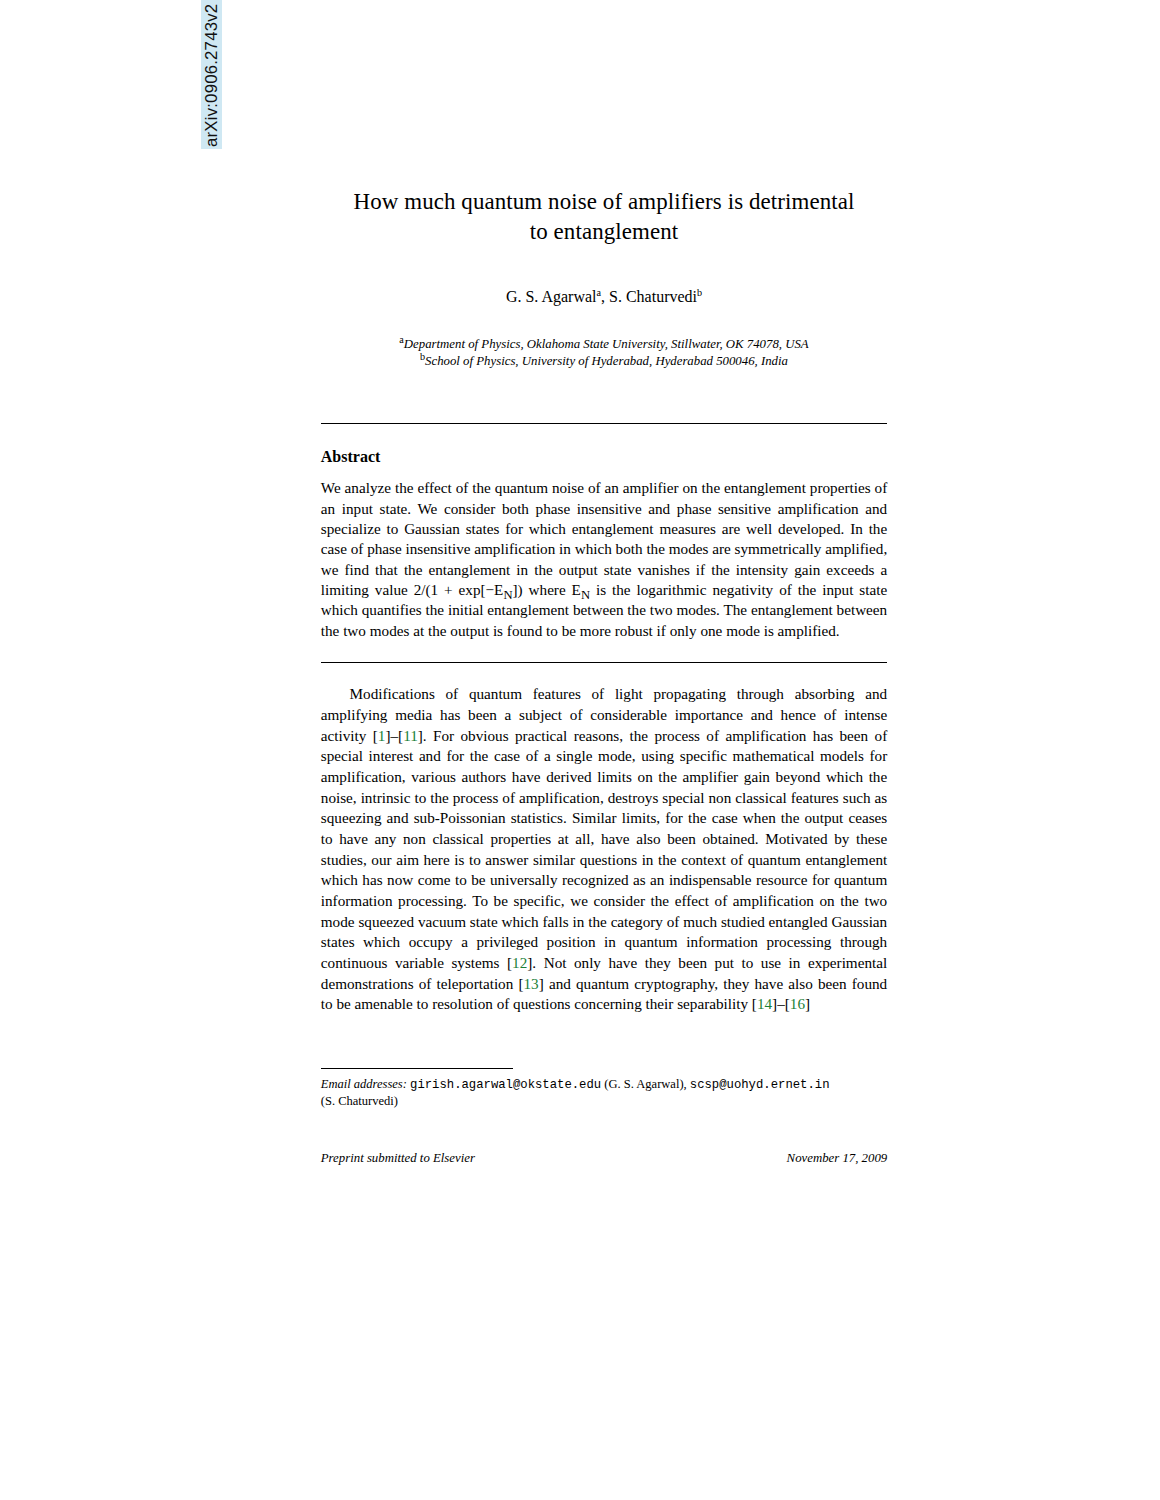arXiv:0906.2743v2 [quant-ph] 17 Nov 2009
How much quantum noise of amplifiers is detrimental
to entanglement
G. S. Agarwala, S. Chaturvedib
aDepartment of Physics, Oklahoma State University, Stillwater, OK 74078, USA
bSchool of Physics, University of Hyderabad, Hyderabad 500046, India
Abstract
We analyze the effect of the quantum noise of an amplifier on the entanglement properties of an input state. We consider both phase insensitive and phase sensitive amplification and specialize to Gaussian states for which entanglement measures are well developed. In the case of phase insensitive amplification in which both the modes are symmetrically amplified, we find that the entanglement in the output state vanishes if the intensity gain exceeds a limiting value 2/(1 + exp[−EN]) where EN is the logarithmic negativity of the input state which quantifies the initial entanglement between the two modes. The entanglement between the two modes at the output is found to be more robust if only one mode is amplified.
Modifications of quantum features of light propagating through absorbing and amplifying media has been a subject of considerable importance and hence of intense activity [1]–[11]. For obvious practical reasons, the process of amplification has been of special interest and for the case of a single mode, using specific mathematical models for amplification, various authors have derived limits on the amplifier gain beyond which the noise, intrinsic to the process of amplification, destroys special non classical features such as squeezing and sub-Poissonian statistics. Similar limits, for the case when the output ceases to have any non classical properties at all, have also been obtained. Motivated by these studies, our aim here is to answer similar questions in the context of quantum entanglement which has now come to be universally recognized as an indispensable resource for quantum information processing. To be specific, we consider the effect of amplification on the two mode squeezed vacuum state which falls in the category of much studied entangled Gaussian states which occupy a privileged position in quantum information processing through continuous variable systems [12]. Not only have they been put to use in experimental demonstrations of teleportation [13] and quantum cryptography, they have also been found to be amenable to resolution of questions concerning their separability [14]–[16]
Email addresses: girish.agarwal@okstate.edu (G. S. Agarwal), scsp@uohyd.ernet.in
(S. Chaturvedi)
Preprint submitted to Elsevier November 17, 2009